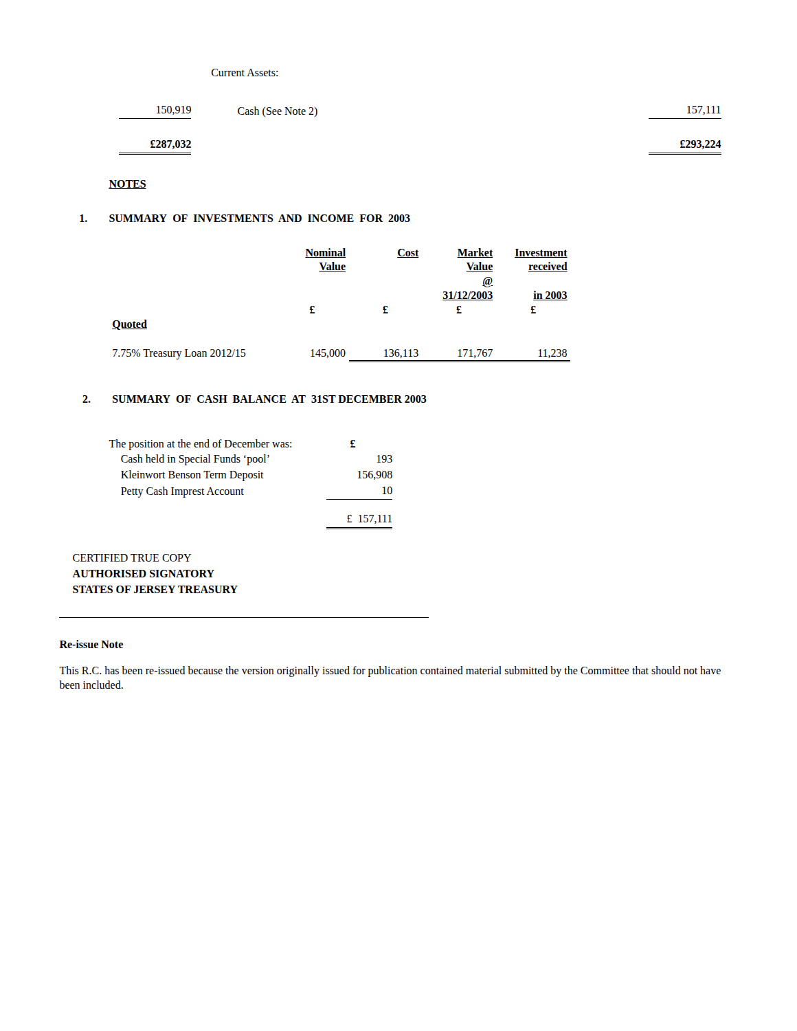Current Assets:
| 150,919 | Cash (See Note 2) | 157,111 |
| £287,032 | | £293,224 |
NOTES
1. SUMMARY OF INVESTMENTS AND INCOME FOR 2003
| | Nominal | Cost | Market | Investment |
| --- | --- | --- | --- | --- |
| | Value | | Value | received |
| | | | @ | |
| | | | 31/12/2003 | in 2003 |
| | £ | £ | £ | £ |
| Quoted | | | | |
| 7.75% Treasury Loan 2012/15 | 145,000 | 136,113 | 171,767 | 11,238 |
2. SUMMARY OF CASH BALANCE AT 31ST DECEMBER 2003
| The position at the end of December was: | £ |
| Cash held in Special Funds ‘pool’ | 193 |
| Kleinwort Benson Term Deposit | 156,908 |
| Petty Cash Imprest Account | 10 |
| | £ 157,111 |
CERTIFIED TRUE COPY
AUTHORISED SIGNATORY
STATES OF JERSEY TREASURY
Re-issue Note
This R.C. has been re-issued because the version originally issued for publication contained material submitted by the Committee that should not have been included.